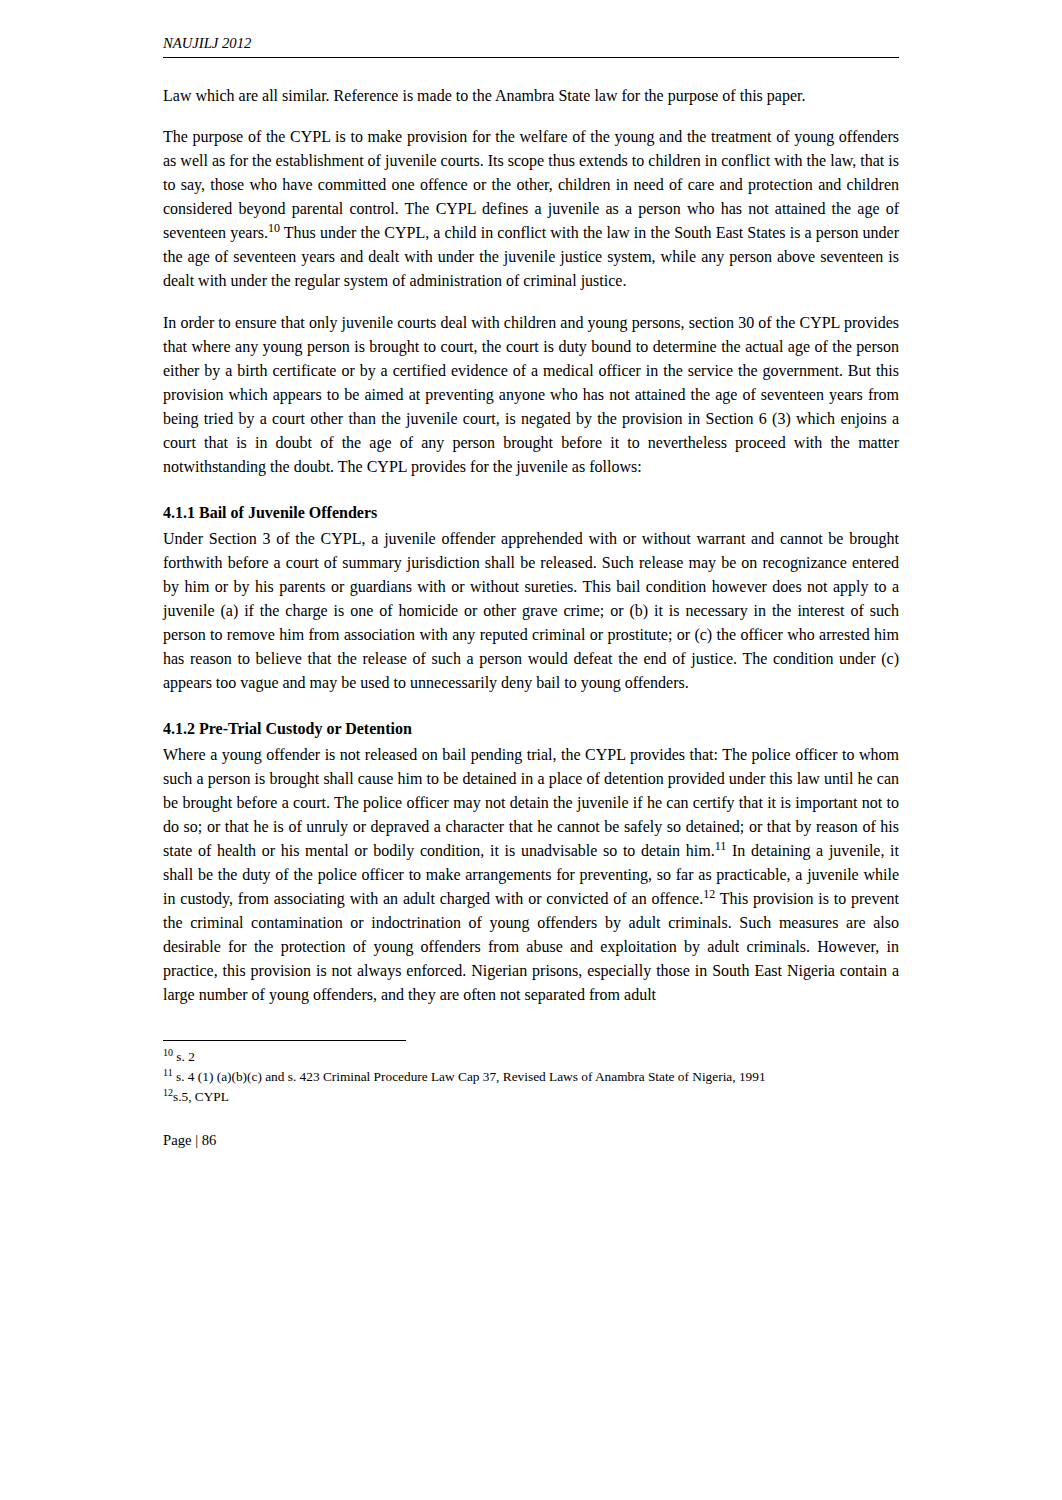NAUJILJ 2012
Law which are all similar. Reference is made to the Anambra State law for the purpose of this paper.
The purpose of the CYPL is to make provision for the welfare of the young and the treatment of young offenders as well as for the establishment of juvenile courts. Its scope thus extends to children in conflict with the law, that is to say, those who have committed one offence or the other, children in need of care and protection and children considered beyond parental control. The CYPL defines a juvenile as a person who has not attained the age of seventeen years.10 Thus under the CYPL, a child in conflict with the law in the South East States is a person under the age of seventeen years and dealt with under the juvenile justice system, while any person above seventeen is dealt with under the regular system of administration of criminal justice.
In order to ensure that only juvenile courts deal with children and young persons, section 30 of the CYPL provides that where any young person is brought to court, the court is duty bound to determine the actual age of the person either by a birth certificate or by a certified evidence of a medical officer in the service the government. But this provision which appears to be aimed at preventing anyone who has not attained the age of seventeen years from being tried by a court other than the juvenile court, is negated by the provision in Section 6 (3) which enjoins a court that is in doubt of the age of any person brought before it to nevertheless proceed with the matter notwithstanding the doubt. The CYPL provides for the juvenile as follows:
4.1.1 Bail of Juvenile Offenders
Under Section 3 of the CYPL, a juvenile offender apprehended with or without warrant and cannot be brought forthwith before a court of summary jurisdiction shall be released. Such release may be on recognizance entered by him or by his parents or guardians with or without sureties. This bail condition however does not apply to a juvenile (a) if the charge is one of homicide or other grave crime; or (b) it is necessary in the interest of such person to remove him from association with any reputed criminal or prostitute; or (c) the officer who arrested him has reason to believe that the release of such a person would defeat the end of justice. The condition under (c) appears too vague and may be used to unnecessarily deny bail to young offenders.
4.1.2 Pre-Trial Custody or Detention
Where a young offender is not released on bail pending trial, the CYPL provides that: The police officer to whom such a person is brought shall cause him to be detained in a place of detention provided under this law until he can be brought before a court. The police officer may not detain the juvenile if he can certify that it is important not to do so; or that he is of unruly or depraved a character that he cannot be safely so detained; or that by reason of his state of health or his mental or bodily condition, it is unadvisable so to detain him.11 In detaining a juvenile, it shall be the duty of the police officer to make arrangements for preventing, so far as practicable, a juvenile while in custody, from associating with an adult charged with or convicted of an offence.12 This provision is to prevent the criminal contamination or indoctrination of young offenders by adult criminals. Such measures are also desirable for the protection of young offenders from abuse and exploitation by adult criminals. However, in practice, this provision is not always enforced. Nigerian prisons, especially those in South East Nigeria contain a large number of young offenders, and they are often not separated from adult
10 s. 2
11 s. 4 (1) (a)(b)(c) and s. 423 Criminal Procedure Law Cap 37, Revised Laws of Anambra State of Nigeria, 1991
12s.5, CYPL
Page | 86